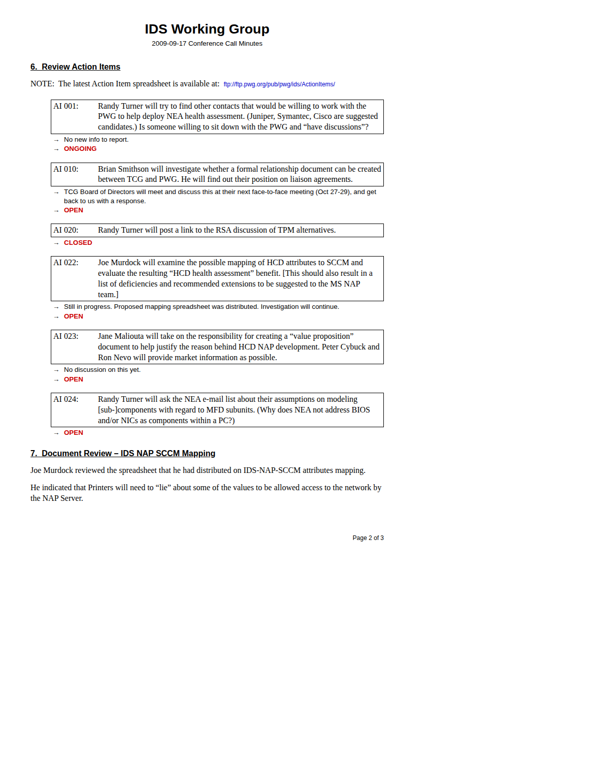IDS Working Group
2009-09-17 Conference Call Minutes
6. Review Action Items
NOTE: The latest Action Item spreadsheet is available at: ftp://ftp.pwg.org/pub/pwg/ids/ActionItems/
| AI 001: | Randy Turner will try to find other contacts that would be willing to work with the PWG to help deploy NEA health assessment. (Juniper, Symantec, Cisco are suggested candidates.) Is someone willing to sit down with the PWG and “have discussions”? |
No new info to report.
ONGOING
| AI 010: | Brian Smithson will investigate whether a formal relationship document can be created between TCG and PWG. He will find out their position on liaison agreements. |
TCG Board of Directors will meet and discuss this at their next face-to-face meeting (Oct 27-29), and get back to us with a response.
OPEN
| AI 020: | Randy Turner will post a link to the RSA discussion of TPM alternatives. |
CLOSED
| AI 022: | Joe Murdock will examine the possible mapping of HCD attributes to SCCM and evaluate the resulting “HCD health assessment” benefit. [This should also result in a list of deficiencies and recommended extensions to be suggested to the MS NAP team.] |
Still in progress. Proposed mapping spreadsheet was distributed. Investigation will continue.
OPEN
| AI 023: | Jane Maliouta will take on the responsibility for creating a “value proposition” document to help justify the reason behind HCD NAP development. Peter Cybuck and Ron Nevo will provide market information as possible. |
No discussion on this yet.
OPEN
| AI 024: | Randy Turner will ask the NEA e-mail list about their assumptions on modeling [sub-]components with regard to MFD subunits. (Why does NEA not address BIOS and/or NICs as components within a PC?) |
OPEN
7. Document Review – IDS NAP SCCM Mapping
Joe Murdock reviewed the spreadsheet that he had distributed on IDS-NAP-SCCM attributes mapping.
He indicated that Printers will need to “lie” about some of the values to be allowed access to the network by the NAP Server.
Page 2 of 3